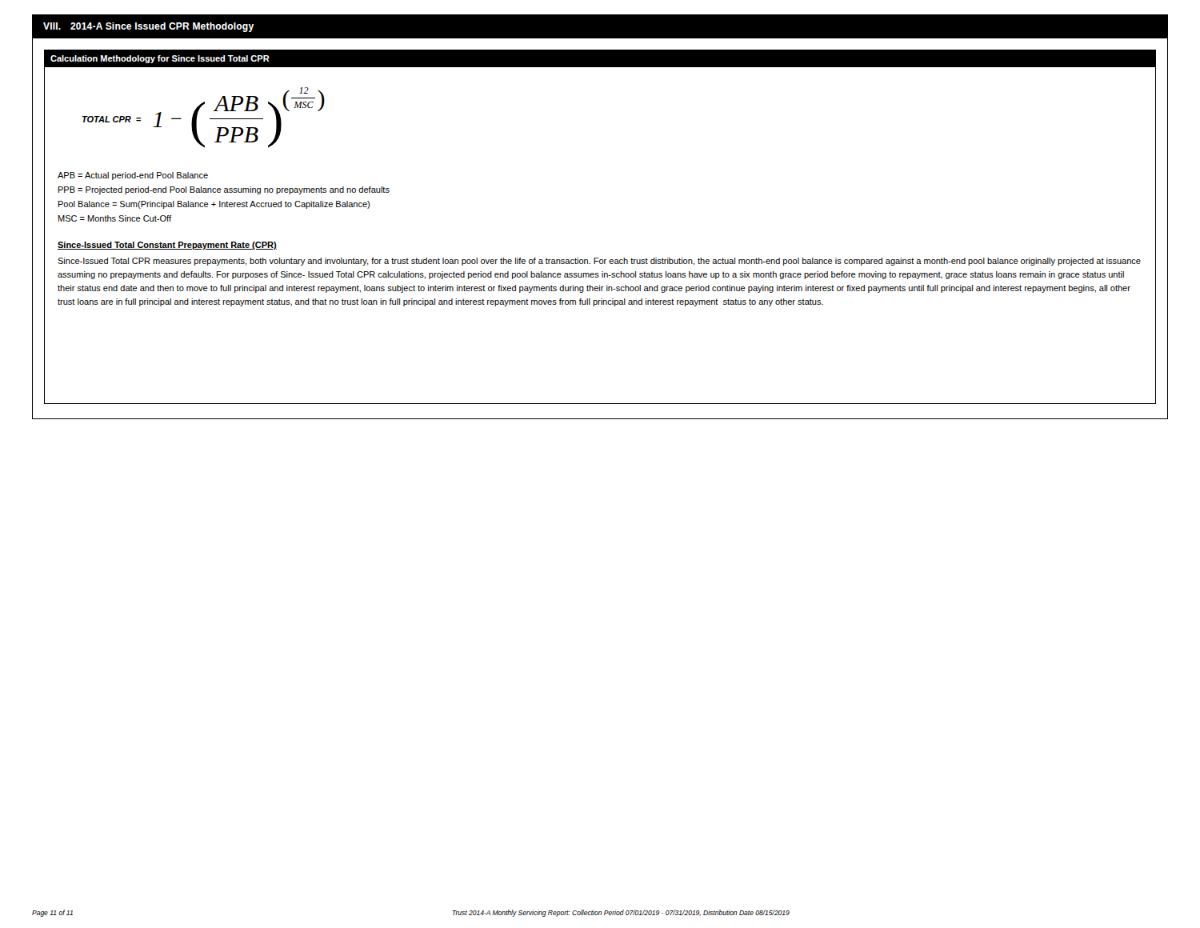VIII. 2014-A Since Issued CPR Methodology
Calculation Methodology for Since Issued Total CPR
TOTAL CPR = 1 − ( APB PPB ) ( 12 MSC )
APB = Actual period-end Pool Balance
PPB = Projected period-end Pool Balance assuming no prepayments and no defaults
Pool Balance = Sum(Principal Balance + Interest Accrued to Capitalize Balance)
MSC = Months Since Cut-Off
Since-Issued Total Constant Prepayment Rate (CPR)
Since-Issued Total CPR measures prepayments, both voluntary and involuntary, for a trust student loan pool over the life of a transaction. For each trust distribution, the actual month-end pool balance is compared against a month-end pool balance originally projected at issuance assuming no prepayments and defaults. For purposes of Since- Issued Total CPR calculations, projected period end pool balance assumes in-school status loans have up to a six month grace period before moving to repayment, grace status loans remain in grace status until their status end date and then to move to full principal and interest repayment, loans subject to interim interest or fixed payments during their in-school and grace period continue paying interim interest or fixed payments until full principal and interest repayment begins, all other trust loans are in full principal and interest repayment status, and that no trust loan in full principal and interest repayment moves from full principal and interest repayment status to any other status.
Page 11 of 11
Trust 2014-A Monthly Servicing Report: Collection Period 07/01/2019 - 07/31/2019, Distribution Date 08/15/2019